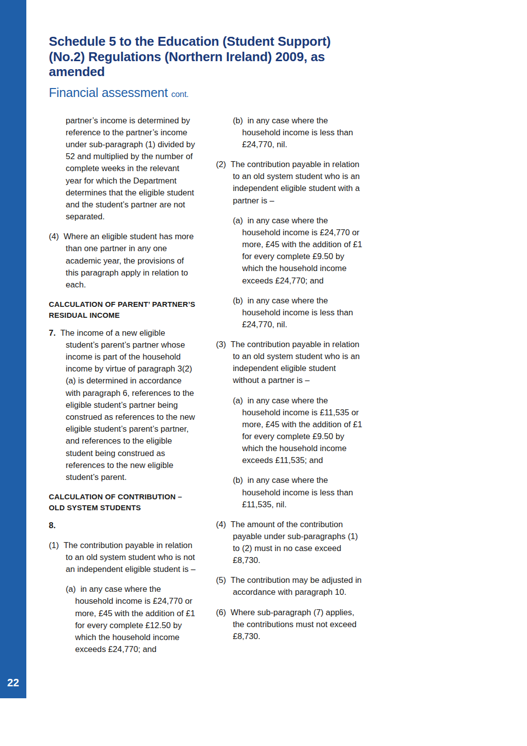22
Schedule 5 to the Education (Student Support) (No.2) Regulations (Northern Ireland) 2009, as amended
Financial assessment cont.
partner’s income is determined by reference to the partner’s income under sub-paragraph (1) divided by 52 and multiplied by the number of complete weeks in the relevant year for which the Department determines that the eligible student and the student’s partner are not separated.
(4) Where an eligible student has more than one partner in any one academic year, the provisions of this paragraph apply in relation to each.
Calculation of parent’ partner’s residual income
7. The income of a new eligible student’s parent’s partner whose income is part of the household income by virtue of paragraph 3(2)(a) is determined in accordance with paragraph 6, references to the eligible student’s partner being construed as references to the new eligible student’s parent’s partner, and references to the eligible student being construed as references to the new eligible student’s parent.
Calculation of contribution – old system students
8.
(1) The contribution payable in relation to an old system student who is not an independent eligible student is –
(a) in any case where the household income is £24,770 or more, £45 with the addition of £1 for every complete £12.50 by which the household income exceeds £24,770; and
(b) in any case where the household income is less than £24,770, nil.
(2) The contribution payable in relation to an old system student who is an independent eligible student with a partner is –
(a) in any case where the household income is £24,770 or more, £45 with the addition of £1 for every complete £9.50 by which the household income exceeds £24,770; and
(b) in any case where the household income is less than £24,770, nil.
(3) The contribution payable in relation to an old system student who is an independent eligible student without a partner is –
(a) in any case where the household income is £11,535 or more, £45 with the addition of £1 for every complete £9.50 by which the household income exceeds £11,535; and
(b) in any case where the household income is less than £11,535, nil.
(4) The amount of the contribution payable under sub-paragraphs (1) to (2) must in no case exceed £8,730.
(5) The contribution may be adjusted in accordance with paragraph 10.
(6) Where sub-paragraph (7) applies, the contributions must not exceed £8,730.